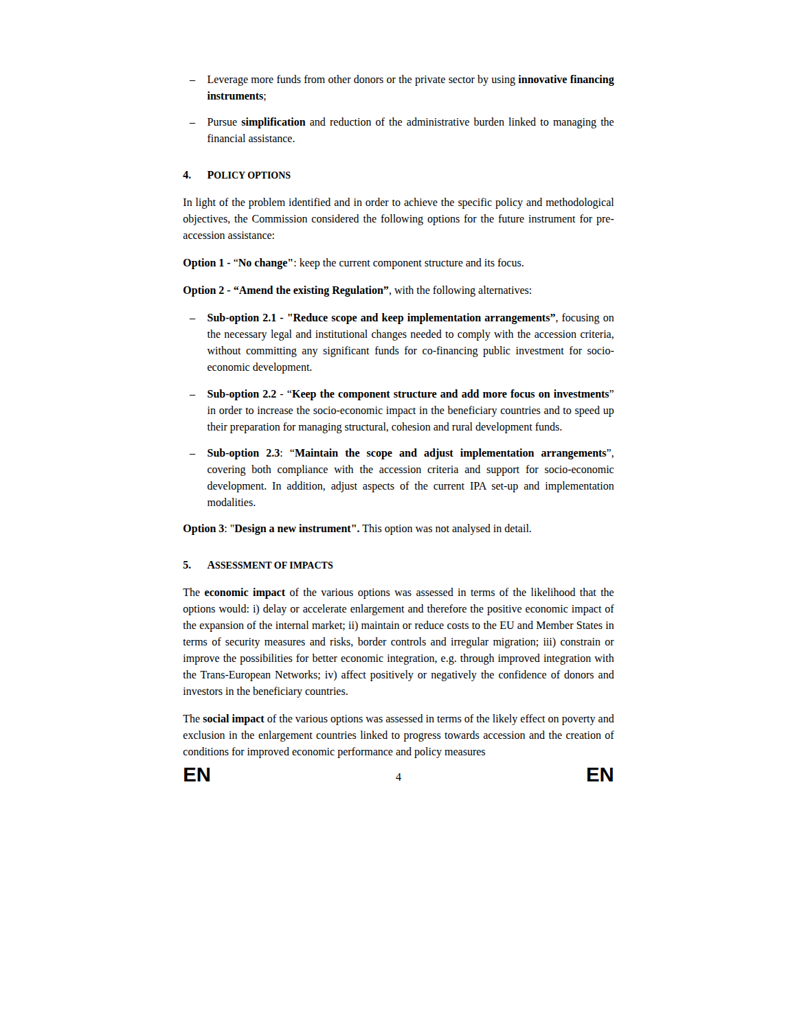Leverage more funds from other donors or the private sector by using innovative financing instruments;
Pursue simplification and reduction of the administrative burden linked to managing the financial assistance.
4. POLICY OPTIONS
In light of the problem identified and in order to achieve the specific policy and methodological objectives, the Commission considered the following options for the future instrument for pre-accession assistance:
Option 1 - “No change": keep the current component structure and its focus.
Option 2 - “Amend the existing Regulation”, with the following alternatives:
Sub-option 2.1 - "Reduce scope and keep implementation arrangements”, focusing on the necessary legal and institutional changes needed to comply with the accession criteria, without committing any significant funds for co-financing public investment for socio-economic development.
Sub-option 2.2 - “Keep the component structure and add more focus on investments” in order to increase the socio-economic impact in the beneficiary countries and to speed up their preparation for managing structural, cohesion and rural development funds.
Sub-option 2.3: “Maintain the scope and adjust implementation arrangements”, covering both compliance with the accession criteria and support for socio-economic development. In addition, adjust aspects of the current IPA set-up and implementation modalities.
Option 3: "Design a new instrument". This option was not analysed in detail.
5. ASSESSMENT OF IMPACTS
The economic impact of the various options was assessed in terms of the likelihood that the options would: i) delay or accelerate enlargement and therefore the positive economic impact of the expansion of the internal market; ii) maintain or reduce costs to the EU and Member States in terms of security measures and risks, border controls and irregular migration; iii) constrain or improve the possibilities for better economic integration, e.g. through improved integration with the Trans-European Networks; iv) affect positively or negatively the confidence of donors and investors in the beneficiary countries.
The social impact of the various options was assessed in terms of the likely effect on poverty and exclusion in the enlargement countries linked to progress towards accession and the creation of conditions for improved economic performance and policy measures
EN 4 EN